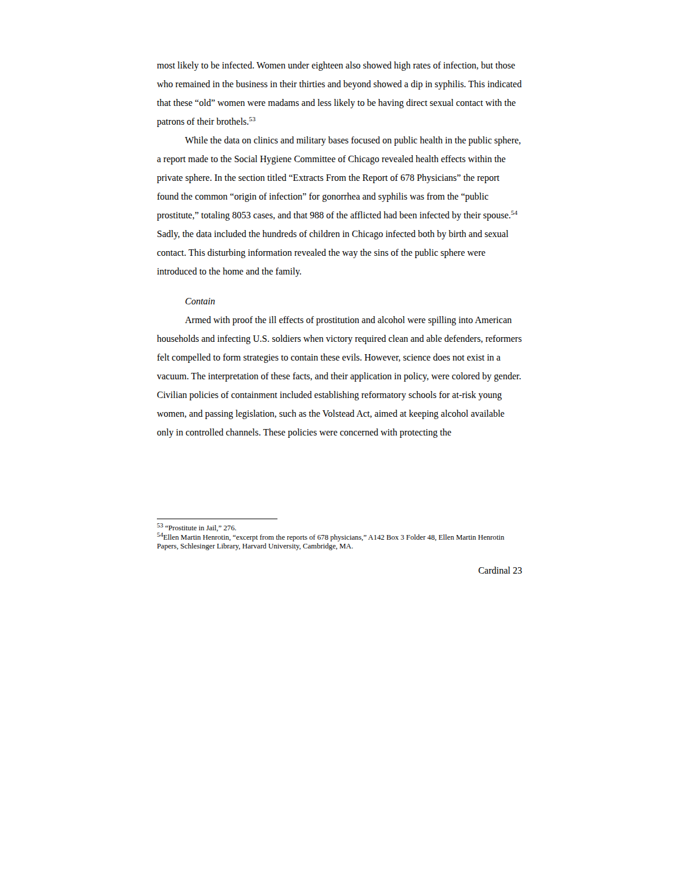most likely to be infected. Women under eighteen also showed high rates of infection, but those who remained in the business in their thirties and beyond showed a dip in syphilis. This indicated that these “old” women were madams and less likely to be having direct sexual contact with the patrons of their brothels.53
While the data on clinics and military bases focused on public health in the public sphere, a report made to the Social Hygiene Committee of Chicago revealed health effects within the private sphere. In the section titled “Extracts From the Report of 678 Physicians” the report found the common “origin of infection” for gonorrhea and syphilis was from the “public prostitute,” totaling 8053 cases, and that 988 of the afflicted had been infected by their spouse.54 Sadly, the data included the hundreds of children in Chicago infected both by birth and sexual contact. This disturbing information revealed the way the sins of the public sphere were introduced to the home and the family.
Contain
Armed with proof the ill effects of prostitution and alcohol were spilling into American households and infecting U.S. soldiers when victory required clean and able defenders, reformers felt compelled to form strategies to contain these evils. However, science does not exist in a vacuum. The interpretation of these facts, and their application in policy, were colored by gender. Civilian policies of containment included establishing reformatory schools for at-risk young women, and passing legislation, such as the Volstead Act, aimed at keeping alcohol available only in controlled channels. These policies were concerned with protecting the
53 “Prostitute in Jail,” 276.
54Ellen Martin Henrotin, “excerpt from the reports of 678 physicians,” A142 Box 3 Folder 48, Ellen Martin Henrotin Papers, Schlesinger Library, Harvard University, Cambridge, MA.
Cardinal 23